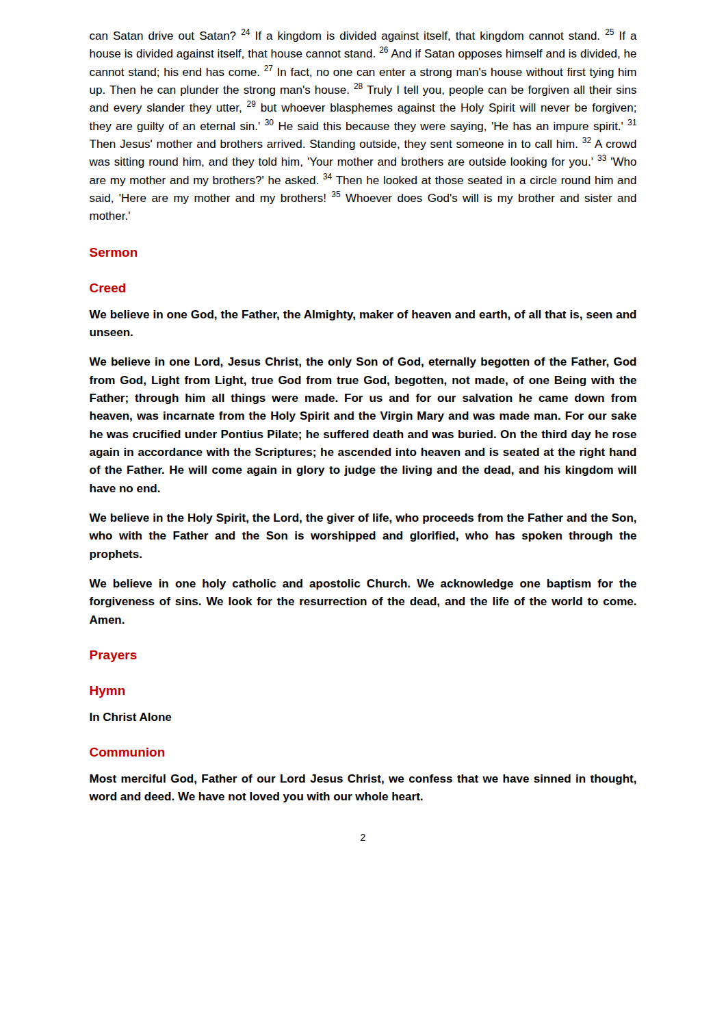can Satan drive out Satan? 24 If a kingdom is divided against itself, that kingdom cannot stand. 25 If a house is divided against itself, that house cannot stand. 26 And if Satan opposes himself and is divided, he cannot stand; his end has come. 27 In fact, no one can enter a strong man's house without first tying him up. Then he can plunder the strong man's house. 28 Truly I tell you, people can be forgiven all their sins and every slander they utter, 29 but whoever blasphemes against the Holy Spirit will never be forgiven; they are guilty of an eternal sin.' 30 He said this because they were saying, 'He has an impure spirit.' 31 Then Jesus' mother and brothers arrived. Standing outside, they sent someone in to call him. 32 A crowd was sitting round him, and they told him, 'Your mother and brothers are outside looking for you.' 33 'Who are my mother and my brothers?' he asked. 34 Then he looked at those seated in a circle round him and said, 'Here are my mother and my brothers! 35 Whoever does God's will is my brother and sister and mother.'
Sermon
Creed
We believe in one God, the Father, the Almighty, maker of heaven and earth, of all that is, seen and unseen.
We believe in one Lord, Jesus Christ, the only Son of God, eternally begotten of the Father, God from God, Light from Light, true God from true God, begotten, not made, of one Being with the Father; through him all things were made. For us and for our salvation he came down from heaven, was incarnate from the Holy Spirit and the Virgin Mary and was made man. For our sake he was crucified under Pontius Pilate; he suffered death and was buried. On the third day he rose again in accordance with the Scriptures; he ascended into heaven and is seated at the right hand of the Father. He will come again in glory to judge the living and the dead, and his kingdom will have no end.
We believe in the Holy Spirit, the Lord, the giver of life, who proceeds from the Father and the Son, who with the Father and the Son is worshipped and glorified, who has spoken through the prophets.
We believe in one holy catholic and apostolic Church. We acknowledge one baptism for the forgiveness of sins. We look for the resurrection of the dead, and the life of the world to come. Amen.
Prayers
Hymn
In Christ Alone
Communion
Most merciful God, Father of our Lord Jesus Christ, we confess that we have sinned in thought, word and deed. We have not loved you with our whole heart.
2